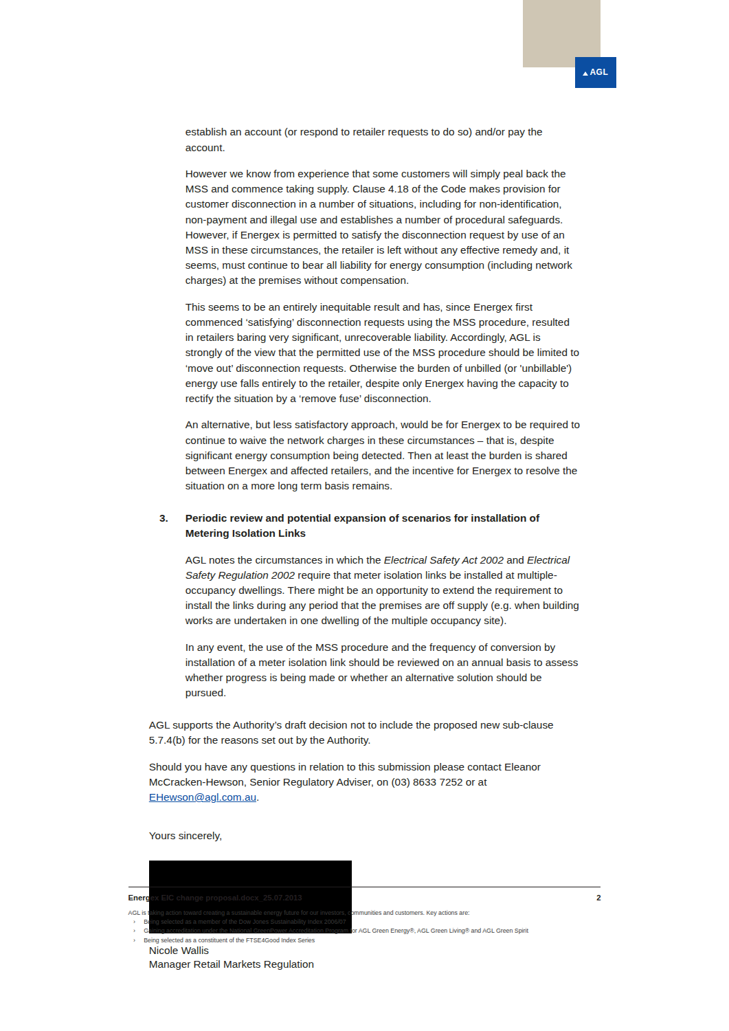AGL
establish an account (or respond to retailer requests to do so) and/or pay the account.
However we know from experience that some customers will simply peal back the MSS and commence taking supply. Clause 4.18 of the Code makes provision for customer disconnection in a number of situations, including for non-identification, non-payment and illegal use and establishes a number of procedural safeguards. However, if Energex is permitted to satisfy the disconnection request by use of an MSS in these circumstances, the retailer is left without any effective remedy and, it seems, must continue to bear all liability for energy consumption (including network charges) at the premises without compensation.
This seems to be an entirely inequitable result and has, since Energex first commenced ‘satisfying’ disconnection requests using the MSS procedure, resulted in retailers baring very significant, unrecoverable liability. Accordingly, AGL is strongly of the view that the permitted use of the MSS procedure should be limited to ‘move out’ disconnection requests. Otherwise the burden of unbilled (or 'unbillable') energy use falls entirely to the retailer, despite only Energex having the capacity to rectify the situation by a ‘remove fuse’ disconnection.
An alternative, but less satisfactory approach, would be for Energex to be required to continue to waive the network charges in these circumstances – that is, despite significant energy consumption being detected. Then at least the burden is shared between Energex and affected retailers, and the incentive for Energex to resolve the situation on a more long term basis remains.
3.
Periodic review and potential expansion of scenarios for installation of Metering Isolation Links
AGL notes the circumstances in which the Electrical Safety Act 2002 and Electrical Safety Regulation 2002 require that meter isolation links be installed at multiple-occupancy dwellings. There might be an opportunity to extend the requirement to install the links during any period that the premises are off supply (e.g. when building works are undertaken in one dwelling of the multiple occupancy site).
In any event, the use of the MSS procedure and the frequency of conversion by installation of a meter isolation link should be reviewed on an annual basis to assess whether progress is being made or whether an alternative solution should be pursued.
AGL supports the Authority’s draft decision not to include the proposed new sub-clause 5.7.4(b) for the reasons set out by the Authority.
Should you have any questions in relation to this submission please contact Eleanor McCracken-Hewson, Senior Regulatory Adviser, on (03) 8633 7252 or at EHewson@agl.com.au.
Yours sincerely,
Nicole Wallis
Manager Retail Markets Regulation
Energex EIC change proposal.docx_25.07.2013 2
AGL is taking action toward creating a sustainable energy future for our investors, communities and customers. Key actions are:
Being selected as a member of the Dow Jones Sustainability Index 2006/07
Gaining accreditation under the National GreenPower Accreditation Program for AGL Green Energy®, AGL Green Living® and AGL Green Spirit
Being selected as a constituent of the FTSE4Good Index Series